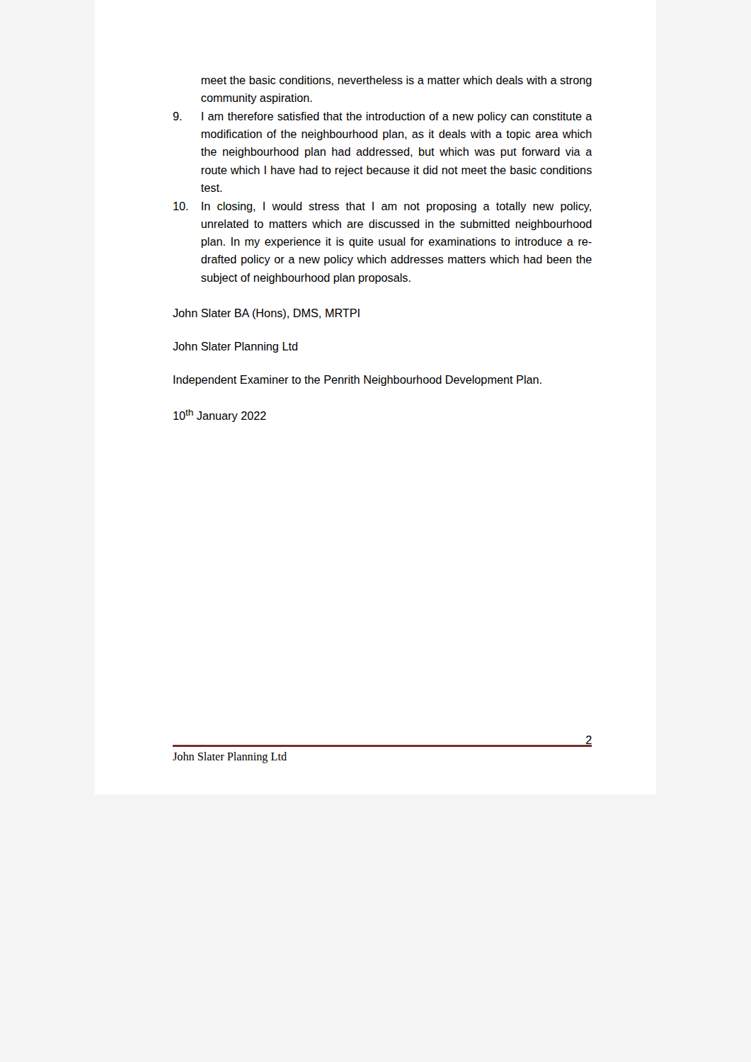meet the basic conditions, nevertheless is a matter which deals with a strong community aspiration.
9. I am therefore satisfied that the introduction of a new policy can constitute a modification of the neighbourhood plan, as it deals with a topic area which the neighbourhood plan had addressed, but which was put forward via a route which I have had to reject because it did not meet the basic conditions test.
10. In closing, I would stress that I am not proposing a totally new policy, unrelated to matters which are discussed in the submitted neighbourhood plan. In my experience it is quite usual for examinations to introduce a re-drafted policy or a new policy which addresses matters which had been the subject of neighbourhood plan proposals.
John Slater BA (Hons), DMS, MRTPI
John Slater Planning Ltd
Independent Examiner to the Penrith Neighbourhood Development Plan.
10th January 2022
2
John Slater Planning Ltd